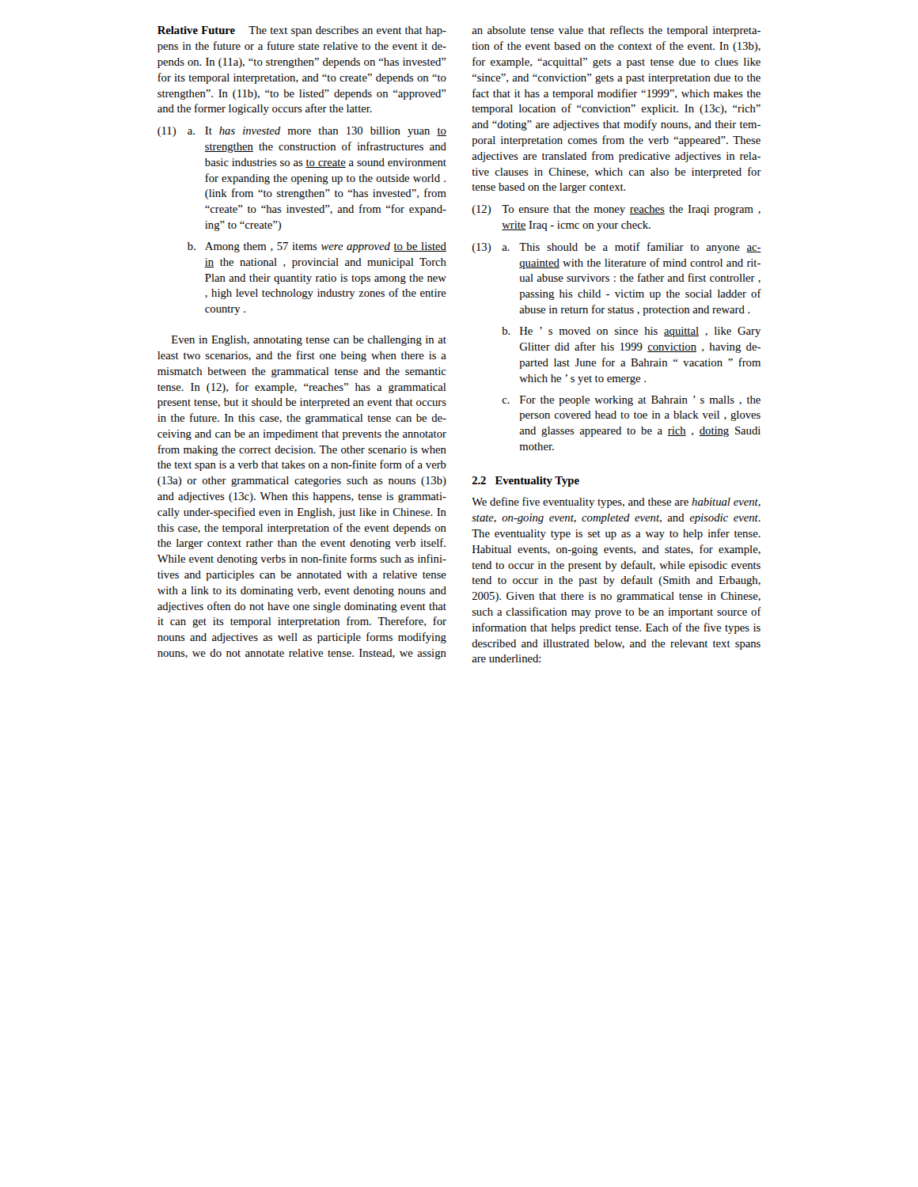Relative Future The text span describes an event that happens in the future or a future state relative to the event it depends on. In (11a), “to strengthen” depends on “has invested” for its temporal interpretation, and “to create” depends on “to strengthen”. In (11b), “to be listed” depends on “approved” and the former logically occurs after the latter.
(11)
a. It has invested more than 130 billion yuan to strengthen the construction of infrastructures and basic industries so as to create a sound environment for expanding the opening up to the outside world . (link from “to strengthen” to “has invested”, from “create” to “has invested”, and from “for expanding” to “create”)
b. Among them , 57 items were approved to be listed in the national , provincial and municipal Torch Plan and their quantity ratio is tops among the new , high level technology industry zones of the entire country .
Even in English, annotating tense can be challenging in at least two scenarios, and the first one being when there is a mismatch between the grammatical tense and the semantic tense. In (12), for example, “reaches” has a grammatical present tense, but it should be interpreted an event that occurs in the future. In this case, the grammatical tense can be deceiving and can be an impediment that prevents the annotator from making the correct decision. The other scenario is when the text span is a verb that takes on a non-finite form of a verb (13a) or other grammatical categories such as nouns (13b) and adjectives (13c). When this happens, tense is grammatically under-specified even in English, just like in Chinese. In this case, the temporal interpretation of the event depends on the larger context rather than the event denoting verb itself. While event denoting verbs in non-finite forms such as infinitives and participles can be annotated with a relative tense with a link to its dominating verb, event denoting nouns and adjectives often do not have one single dominating event that it can get its temporal interpretation from. Therefore, for nouns and adjectives as well as participle forms modifying nouns, we do not annotate relative tense. Instead, we assign an absolute tense value that reflects the temporal interpretation of the event based on the context of the event. In (13b), for example, “acquittal” gets a past tense due to clues like “since”, and “conviction” gets a past interpretation due to the fact that it has a temporal modifier “1999”, which makes the temporal location of “conviction” explicit. In (13c), “rich” and “doting” are adjectives that modify nouns, and their temporal interpretation comes from the verb “appeared”. These adjectives are translated from predicative adjectives in relative clauses in Chinese, which can also be interpreted for tense based on the larger context.
(12) To ensure that the money reaches the Iraqi program , write Iraq - icmc on your check.
(13)
a. This should be a motif familiar to anyone acquainted with the literature of mind control and ritual abuse survivors : the father and first controller , passing his child - victim up the social ladder of abuse in return for status , protection and reward .
b. He ’ s moved on since his aquittal , like Gary Glitter did after his 1999 conviction , having departed last June for a Bahrain “ vacation ” from which he ’ s yet to emerge .
c. For the people working at Bahrain ’ s malls , the person covered head to toe in a black veil , gloves and glasses appeared to be a rich , doting Saudi mother.
2.2 Eventuality Type
We define five eventuality types, and these are habitual event, state, on-going event, completed event, and episodic event. The eventuality type is set up as a way to help infer tense. Habitual events, on-going events, and states, for example, tend to occur in the present by default, while episodic events tend to occur in the past by default (Smith and Erbaugh, 2005). Given that there is no grammatical tense in Chinese, such a classification may prove to be an important source of information that helps predict tense. Each of the five types is described and illustrated below, and the relevant text spans are underlined: